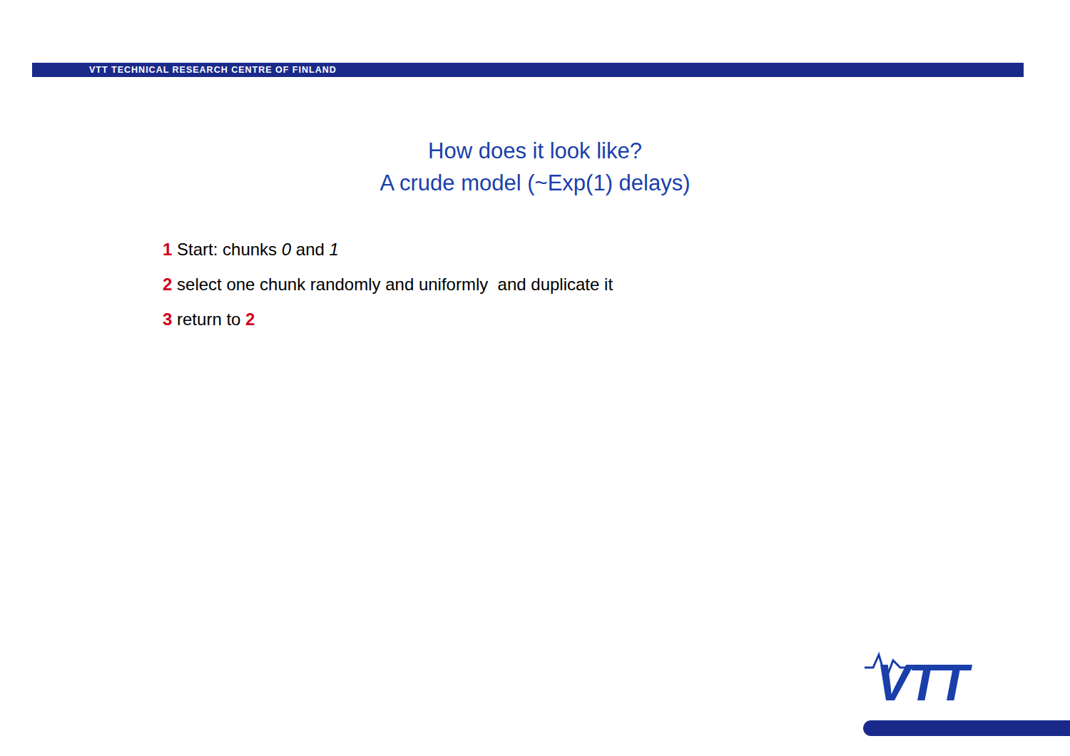VTT TECHNICAL RESEARCH CENTRE OF FINLAND
How does it look like?
A crude model (~Exp(1) delays)
1 Start: chunks 0 and 1
2 select one chunk randomly and uniformly and duplicate it
3 return to 2
VTT